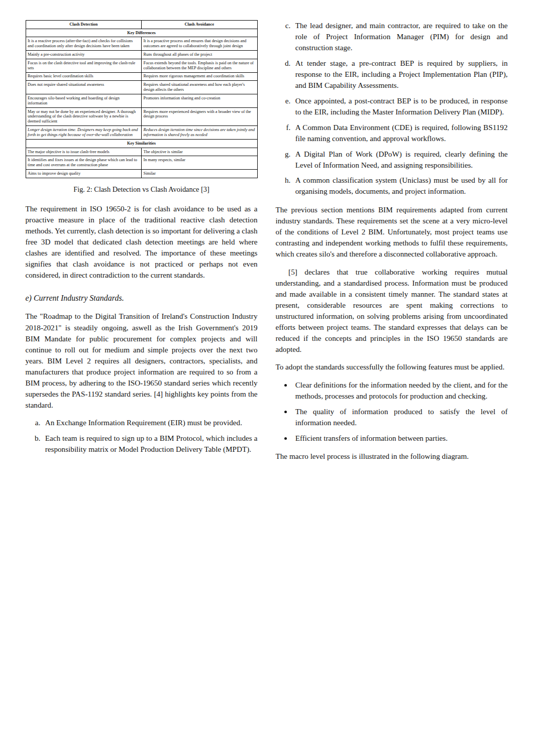| Clash Detection | Clash Avoidance |
| --- | --- |
| Key Differences |
| It is a reactive process (after-the-fact) and checks for collisions and coordination only after design decisions have been taken | It is a proactive process and ensures that design decisions and outcomes are agreed to collaboratively through joint design |
| Mainly a pre-construction activity | Runs throughout all phases of the project |
| Focus is on the clash detective tool and improving the clash-rule sets | Focus extends beyond the tools. Emphasis is paid on the nature of collaboration between the MEP discipline and others |
| Requires basic level coordination skills | Requires more rigorous management and coordination skills |
| Does not require shared situational awareness | Requires shared situational awareness and how each player's design affects the others |
| Encourages silo-based working and hoarding of design information | Promotes information sharing and co-creation |
| May or may not be done by an experienced designer. A thorough understanding of the clash detective software by a newbie is deemed sufficient | Requires more experienced designers with a broader view of the design process |
| Longer design iteration time. Designers may keep going back and forth to get things right because of over-the-wall collaboration | Reduces design iteration time since decisions are taken jointly and information is shared freely as needed |
| Key Similarities |
| The major objective is to issue clash-free models | The objective is similar |
| It identifies and fixes issues at the design phase which can lead to time and cost overruns at the construction phase | In many respects, similar |
| Aims to improve design quality | Similar |
Fig. 2: Clash Detection vs Clash Avoidance [3]
The requirement in ISO 19650-2 is for clash avoidance to be used as a proactive measure in place of the traditional reactive clash detection methods. Yet currently, clash detection is so important for delivering a clash free 3D model that dedicated clash detection meetings are held where clashes are identified and resolved. The importance of these meetings signifies that clash avoidance is not practiced or perhaps not even considered, in direct contradiction to the current standards.
e) Current Industry Standards.
The "Roadmap to the Digital Transition of Ireland's Construction Industry 2018-2021" is steadily ongoing, aswell as the Irish Government's 2019 BIM Mandate for public procurement for complex projects and will continue to roll out for medium and simple projects over the next two years. BIM Level 2 requires all designers, contractors, specialists, and manufacturers that produce project information are required to so from a BIM process, by adhering to the ISO-19650 standard series which recently supersedes the PAS-1192 standard series. [4] highlights key points from the standard.
An Exchange Information Requirement (EIR) must be provided.
Each team is required to sign up to a BIM Protocol, which includes a responsibility matrix or Model Production Delivery Table (MPDT).
The lead designer, and main contractor, are required to take on the role of Project Information Manager (PIM) for design and construction stage.
At tender stage, a pre-contract BEP is required by suppliers, in response to the EIR, including a Project Implementation Plan (PIP), and BIM Capability Assessments.
Once appointed, a post-contract BEP is to be produced, in response to the EIR, including the Master Information Delivery Plan (MIDP).
A Common Data Environment (CDE) is required, following BS1192 file naming convention, and approval workflows.
A Digital Plan of Work (DPoW) is required, clearly defining the Level of Information Need, and assigning responsibilities.
A common classification system (Uniclass) must be used by all for organising models, documents, and project information.
The previous section mentions BIM requirements adapted from current industry standards. These requirements set the scene at a very micro-level of the conditions of Level 2 BIM. Unfortunately, most project teams use contrasting and independent working methods to fulfil these requirements, which creates silo's and therefore a disconnected collaborative approach.
[5] declares that true collaborative working requires mutual understanding, and a standardised process. Information must be produced and made available in a consistent timely manner. The standard states at present, considerable resources are spent making corrections to unstructured information, on solving problems arising from uncoordinated efforts between project teams. The standard expresses that delays can be reduced if the concepts and principles in the ISO 19650 standards are adopted.
To adopt the standards successfully the following features must be applied.
Clear definitions for the information needed by the client, and for the methods, processes and protocols for production and checking.
The quality of information produced to satisfy the level of information needed.
Efficient transfers of information between parties.
The macro level process is illustrated in the following diagram.